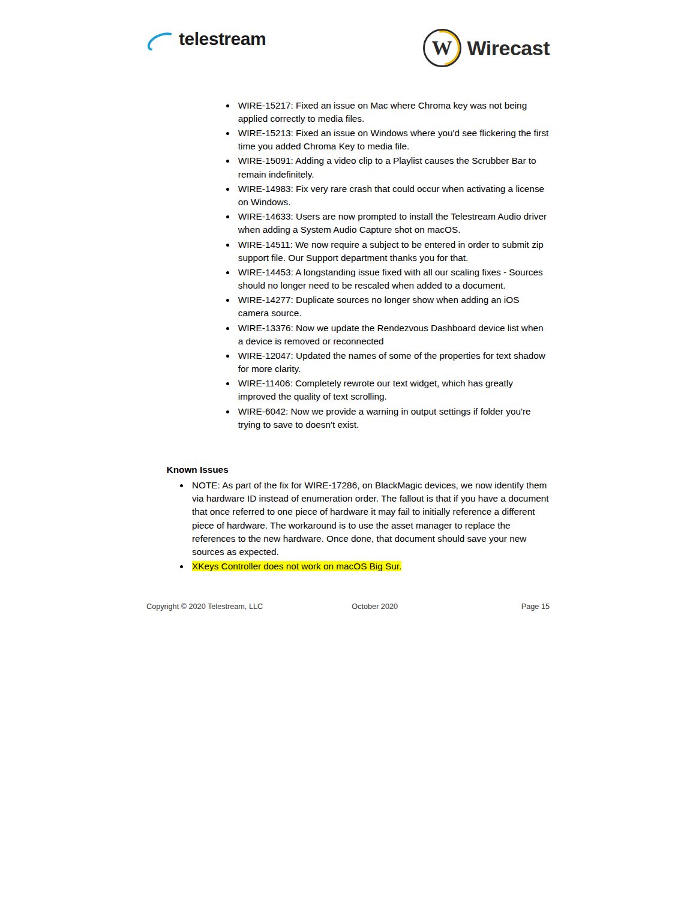telestream
W
Wirecast
WIRE-15217: Fixed an issue on Mac where Chroma key was not being applied correctly to media files.
WIRE-15213: Fixed an issue on Windows where you'd see flickering the first time you added Chroma Key to media file.
WIRE-15091: Adding a video clip to a Playlist causes the Scrubber Bar to remain indefinitely.
WIRE-14983: Fix very rare crash that could occur when activating a license on Windows.
WIRE-14633: Users are now prompted to install the Telestream Audio driver when adding a System Audio Capture shot on macOS.
WIRE-14511: We now require a subject to be entered in order to submit zip support file. Our Support department thanks you for that.
WIRE-14453: A longstanding issue fixed with all our scaling fixes - Sources should no longer need to be rescaled when added to a document.
WIRE-14277: Duplicate sources no longer show when adding an iOS camera source.
WIRE-13376: Now we update the Rendezvous Dashboard device list when a device is removed or reconnected
WIRE-12047: Updated the names of some of the properties for text shadow for more clarity.
WIRE-11406: Completely rewrote our text widget, which has greatly improved the quality of text scrolling.
WIRE-6042: Now we provide a warning in output settings if folder you're trying to save to doesn't exist.
Known Issues
NOTE: As part of the fix for WIRE-17286, on BlackMagic devices, we now identify them via hardware ID instead of enumeration order. The fallout is that if you have a document that once referred to one piece of hardware it may fail to initially reference a different piece of hardware. The workaround is to use the asset manager to replace the references to the new hardware. Once done, that document should save your new sources as expected.
XKeys Controller does not work on macOS Big Sur.
Copyright © 2020 Telestream, LLC
October 2020
Page 15